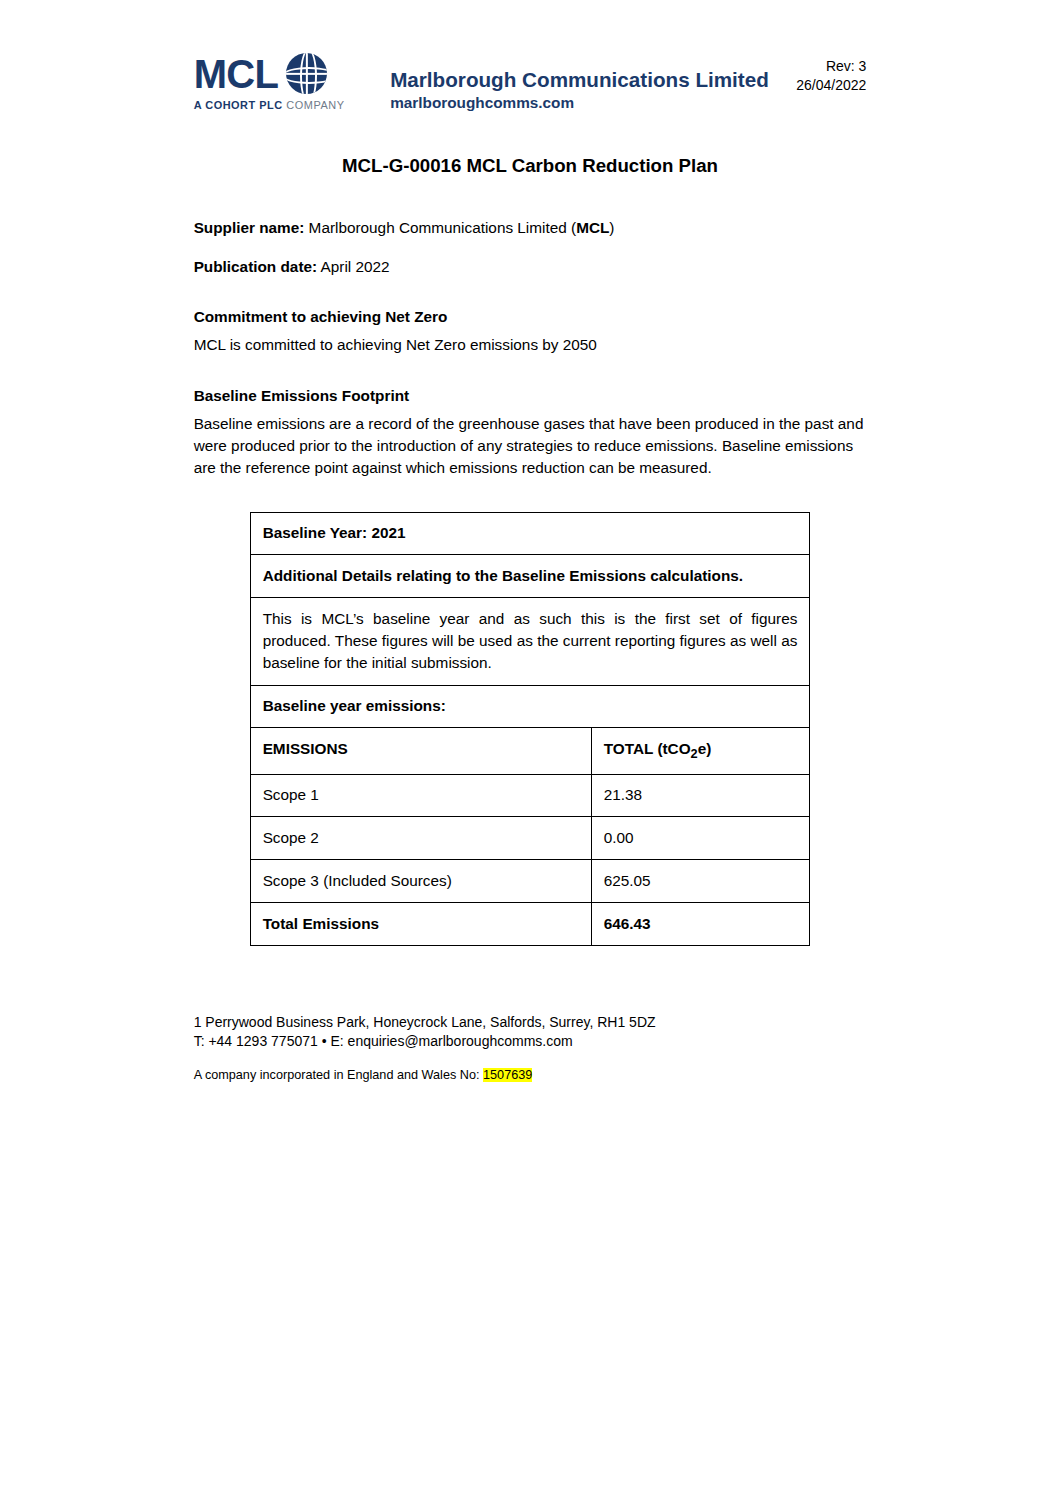MCL
A COHORT PLC COMPANY
Marlborough Communications Limited
marlboroughcomms.com
Rev: 3
26/04/2022
MCL-G-00016 MCL Carbon Reduction Plan
Supplier name: Marlborough Communications Limited (MCL)
Publication date: April 2022
Commitment to achieving Net Zero
MCL is committed to achieving Net Zero emissions by 2050
Baseline Emissions Footprint
Baseline emissions are a record of the greenhouse gases that have been produced in the past and were produced prior to the introduction of any strategies to reduce emissions. Baseline emissions are the reference point against which emissions reduction can be measured.
| Baseline Year: 2021 |
| Additional Details relating to the Baseline Emissions calculations. |
| This is MCL’s baseline year and as such this is the first set of figures produced. These figures will be used as the current reporting figures as well as baseline for the initial submission. |
| Baseline year emissions: |
| EMISSIONS | TOTAL (tCO 2 e) |
| Scope 1 | 21.38 |
| Scope 2 | 0.00 |
| Scope 3 (Included Sources) | 625.05 |
| Total Emissions | 646.43 |
1 Perrywood Business Park, Honeycrock Lane, Salfords, Surrey, RH1 5DZ
T: +44 1293 775071 • E: enquiries@marlboroughcomms.com
A company incorporated in England and Wales No: 1507639